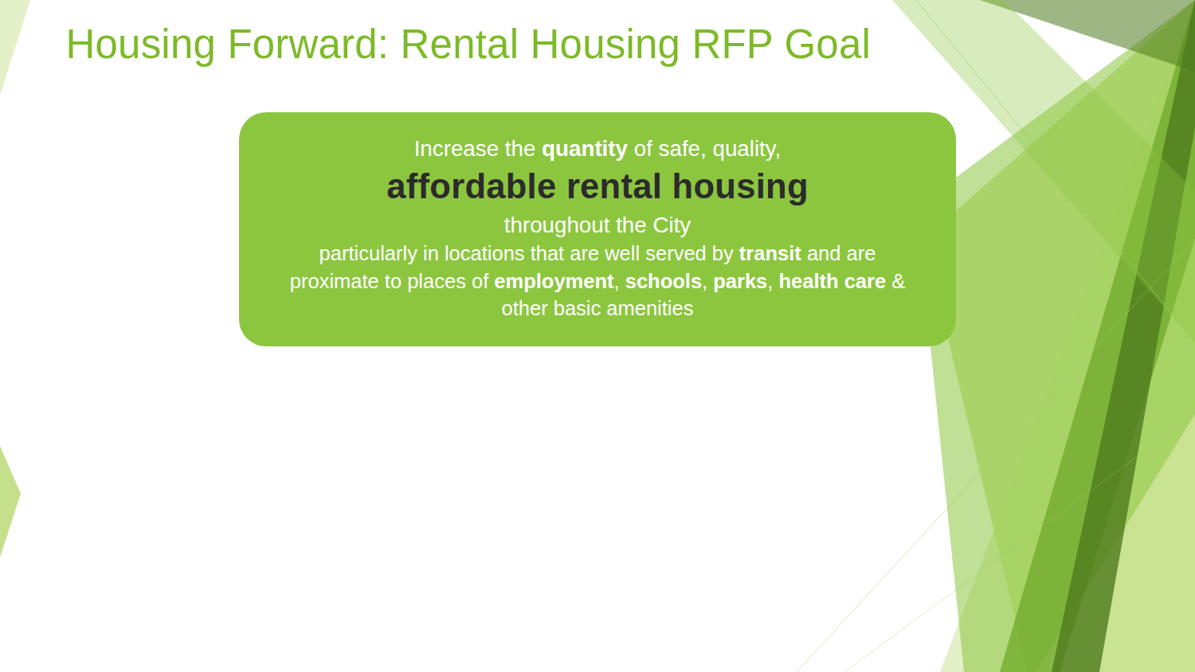Housing Forward: Rental Housing RFP Goal
Increase the quantity of safe, quality,
affordable rental housing
throughout the City
particularly in locations that are well served by transit and are proximate to places of employment, schools, parks, health care & other basic amenities